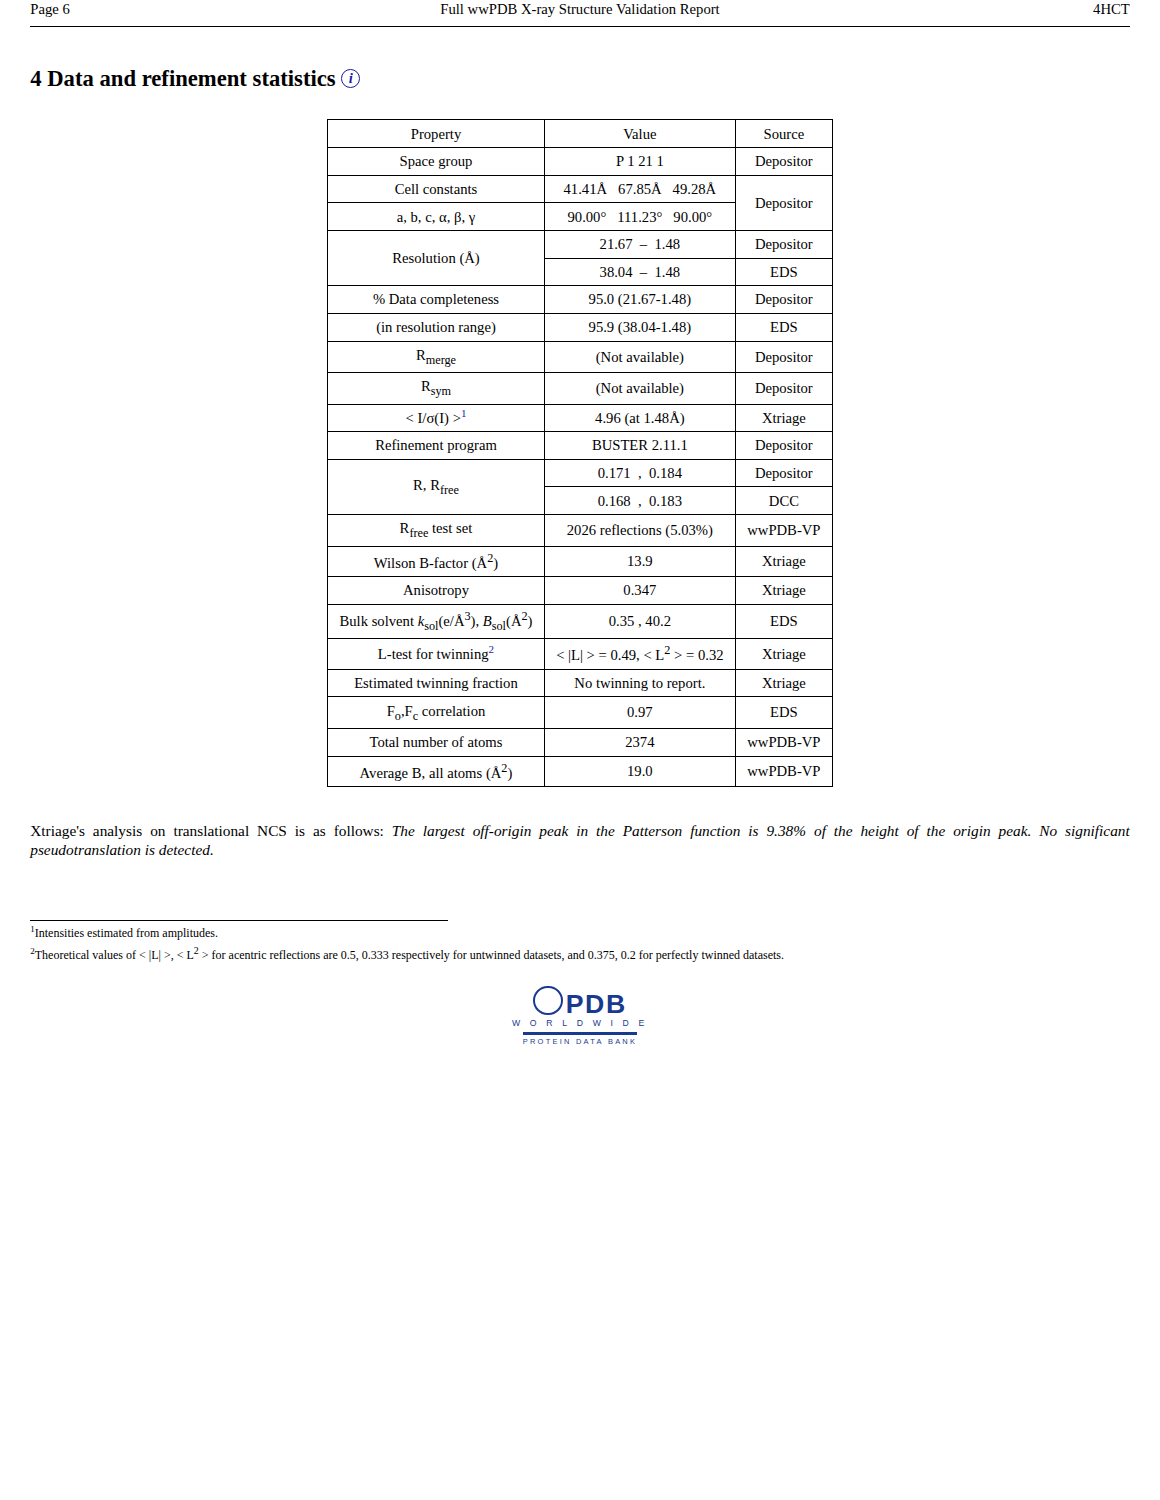Page 6
Full wwPDB X-ray Structure Validation Report
4HCT
4 Data and refinement statistics i
| Property | Value | Source |
| --- | --- | --- |
| Space group | P 1 21 1 | Depositor |
| Cell constants | 41.41Å 67.85Å 49.28Å | Depositor |
| a, b, c, α, β, γ | 90.00° 111.23° 90.00° |
| Resolution (Å) | 21.67 – 1.48 | Depositor |
| 38.04 – 1.48 | EDS |
| % Data completeness | 95.0 (21.67-1.48) | Depositor |
| (in resolution range) | 95.9 (38.04-1.48) | EDS |
| R merge | (Not available) | Depositor |
| R sym | (Not available) | Depositor |
| < I/σ(I) > 1 | 4.96 (at 1.48Å) | Xtriage |
| Refinement program | BUSTER 2.11.1 | Depositor |
| R, R free | 0.171 , 0.184 | Depositor |
| 0.168 , 0.183 | DCC |
| R free test set | 2026 reflections (5.03%) | wwPDB-VP |
| Wilson B-factor (Å 2 ) | 13.9 | Xtriage |
| Anisotropy | 0.347 | Xtriage |
| Bulk solvent k sol (e/Å 3 ), B sol (Å 2 ) | 0.35 , 40.2 | EDS |
| L-test for twinning 2 | < /L/ > = 0.49, < L 2 > = 0.32 | Xtriage |
| Estimated twinning fraction | No twinning to report. | Xtriage |
| F o ,F c correlation | 0.97 | EDS |
| Total number of atoms | 2374 | wwPDB-VP |
| Average B, all atoms (Å 2 ) | 19.0 | wwPDB-VP |
Xtriage's analysis on translational NCS is as follows: The largest off-origin peak in the Patterson function is 9.38% of the height of the origin peak. No significant pseudotranslation is detected.
1Intensities estimated from amplitudes.
2Theoretical values of < |L| >, < L2 > for acentric reflections are 0.5, 0.333 respectively for untwinned datasets, and 0.375, 0.2 for perfectly twinned datasets.
PDB
W O R L D W I D E
PROTEIN DATA BANK